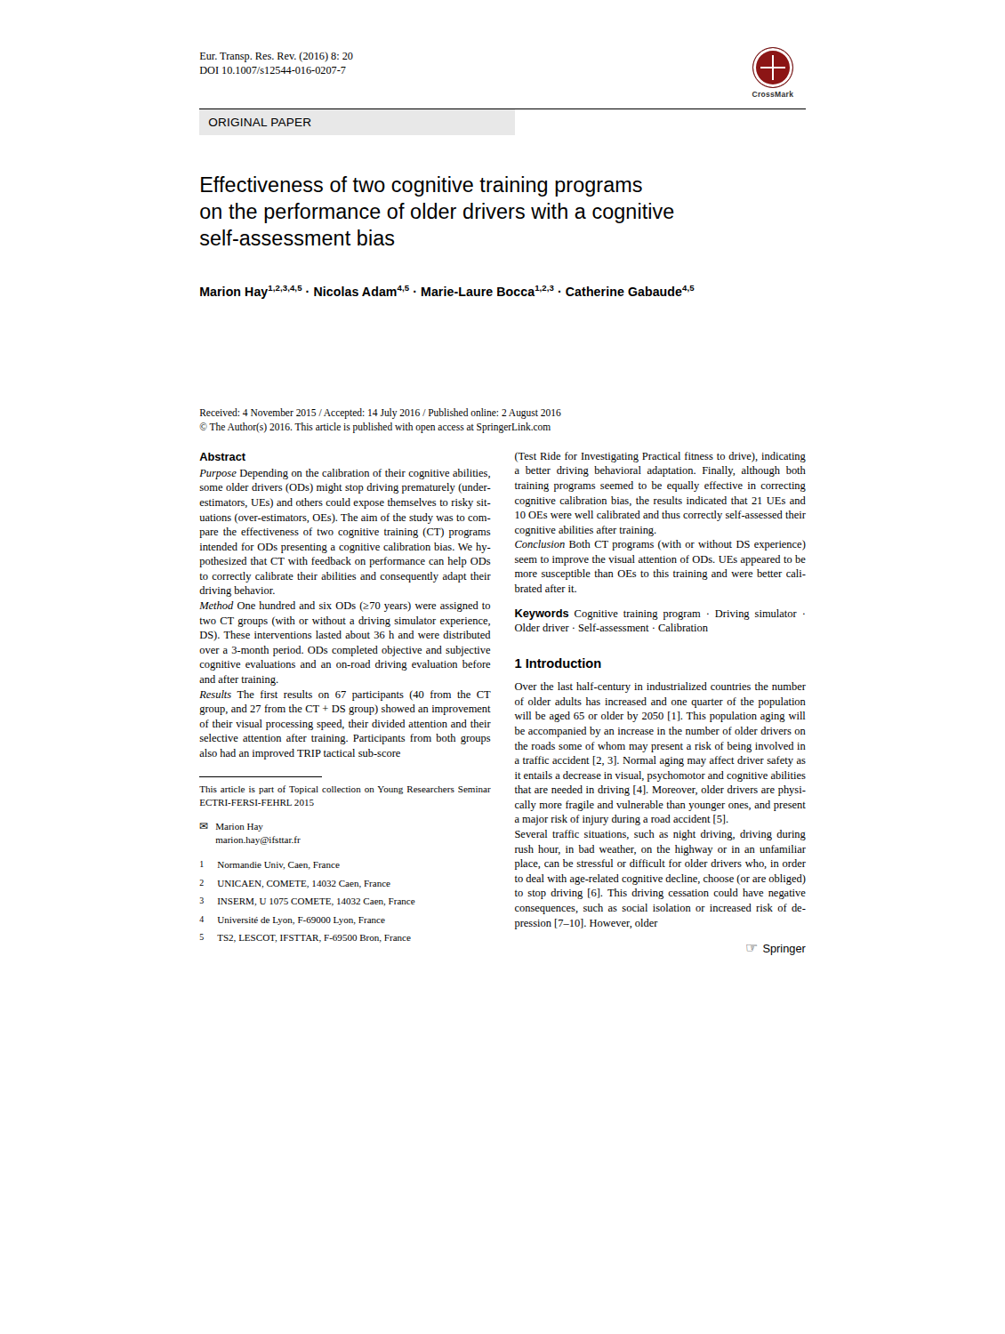Eur. Transp. Res. Rev. (2016) 8: 20
DOI 10.1007/s12544-016-0207-7
CrossMark
ORIGINAL PAPER
Effectiveness of two cognitive training programs
on the performance of older drivers with a cognitive
self-assessment bias
Marion Hay1,2,3,4,5 · Nicolas Adam4,5 · Marie-Laure Bocca1,2,3 · Catherine Gabaude4,5
Received: 4 November 2015 / Accepted: 14 July 2016 / Published online: 2 August 2016
© The Author(s) 2016. This article is published with open access at SpringerLink.com
Abstract
Purpose Depending on the calibration of their cognitive abilities, some older drivers (ODs) might stop driving prematurely (under-estimators, UEs) and others could expose themselves to risky situations (over-estimators, OEs). The aim of the study was to compare the effectiveness of two cognitive training (CT) programs intended for ODs presenting a cognitive calibration bias. We hypothesized that CT with feedback on performance can help ODs to correctly calibrate their abilities and consequently adapt their driving behavior.
Method One hundred and six ODs (≥70 years) were assigned to two CT groups (with or without a driving simulator experience, DS). These interventions lasted about 36 h and were distributed over a 3-month period. ODs completed objective and subjective cognitive evaluations and an on-road driving evaluation before and after training.
Results The first results on 67 participants (40 from the CT group, and 27 from the CT + DS group) showed an improvement of their visual processing speed, their divided attention and their selective attention after training. Participants from both groups also had an improved TRIP tactical sub-score
This article is part of Topical collection on Young Researchers Seminar ECTRI-FERSI-FEHRL 2015
✉
Marion Hay
marion.hay@ifsttar.fr
1 Normandie Univ, Caen, France
2 UNICAEN, COMETE, 14032 Caen, France
3 INSERM, U 1075 COMETE, 14032 Caen, France
4 Université de Lyon, F-69000 Lyon, France
5 TS2, LESCOT, IFSTTAR, F-69500 Bron, France
(Test Ride for Investigating Practical fitness to drive), indicating a better driving behavioral adaptation. Finally, although both training programs seemed to be equally effective in correcting cognitive calibration bias, the results indicated that 21 UEs and 10 OEs were well calibrated and thus correctly self-assessed their cognitive abilities after training.
Conclusion Both CT programs (with or without DS experience) seem to improve the visual attention of ODs. UEs appeared to be more susceptible than OEs to this training and were better calibrated after it.
Keywords Cognitive training program · Driving simulator · Older driver · Self-assessment · Calibration
1 Introduction
Over the last half-century in industrialized countries the number of older adults has increased and one quarter of the population will be aged 65 or older by 2050 [1]. This population aging will be accompanied by an increase in the number of older drivers on the roads some of whom may present a risk of being involved in a traffic accident [2, 3]. Normal aging may affect driver safety as it entails a decrease in visual, psychomotor and cognitive abilities that are needed in driving [4]. Moreover, older drivers are physically more fragile and vulnerable than younger ones, and present a major risk of injury during a road accident [5].
Several traffic situations, such as night driving, driving during rush hour, in bad weather, on the highway or in an unfamiliar place, can be stressful or difficult for older drivers who, in order to deal with age-related cognitive decline, choose (or are obliged) to stop driving [6]. This driving cessation could have negative consequences, such as social isolation or increased risk of depression [7–10]. However, older
☞ Springer